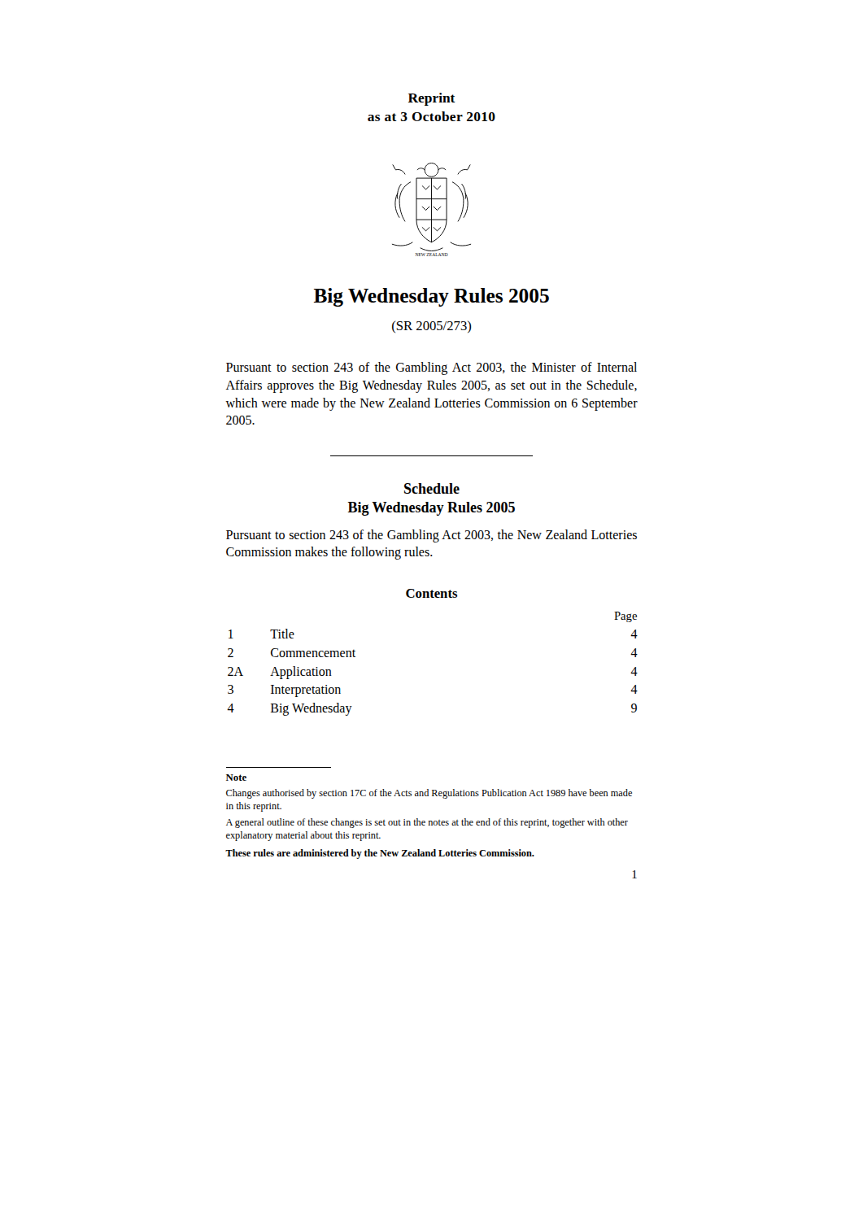Reprint
as at 3 October 2010
Big Wednesday Rules 2005
(SR 2005/273)
Pursuant to section 243 of the Gambling Act 2003, the Minister of Internal Affairs approves the Big Wednesday Rules 2005, as set out in the Schedule, which were made by the New Zealand Lotteries Commission on 6 September 2005.
ScheduleBig Wednesday Rules 2005
Pursuant to section 243 of the Gambling Act 2003, the New Zealand Lotteries Commission makes the following rules.
Contents
| | | Page |
| 1 | Title | 4 |
| 2 | Commencement | 4 |
| 2A | Application | 4 |
| 3 | Interpretation | 4 |
| 4 | Big Wednesday | 9 |
Note
Changes authorised by section 17C of the Acts and Regulations Publication Act 1989 have been made in this reprint.
A general outline of these changes is set out in the notes at the end of this reprint, together with other explanatory material about this reprint.
These rules are administered by the New Zealand Lotteries Commission.
1